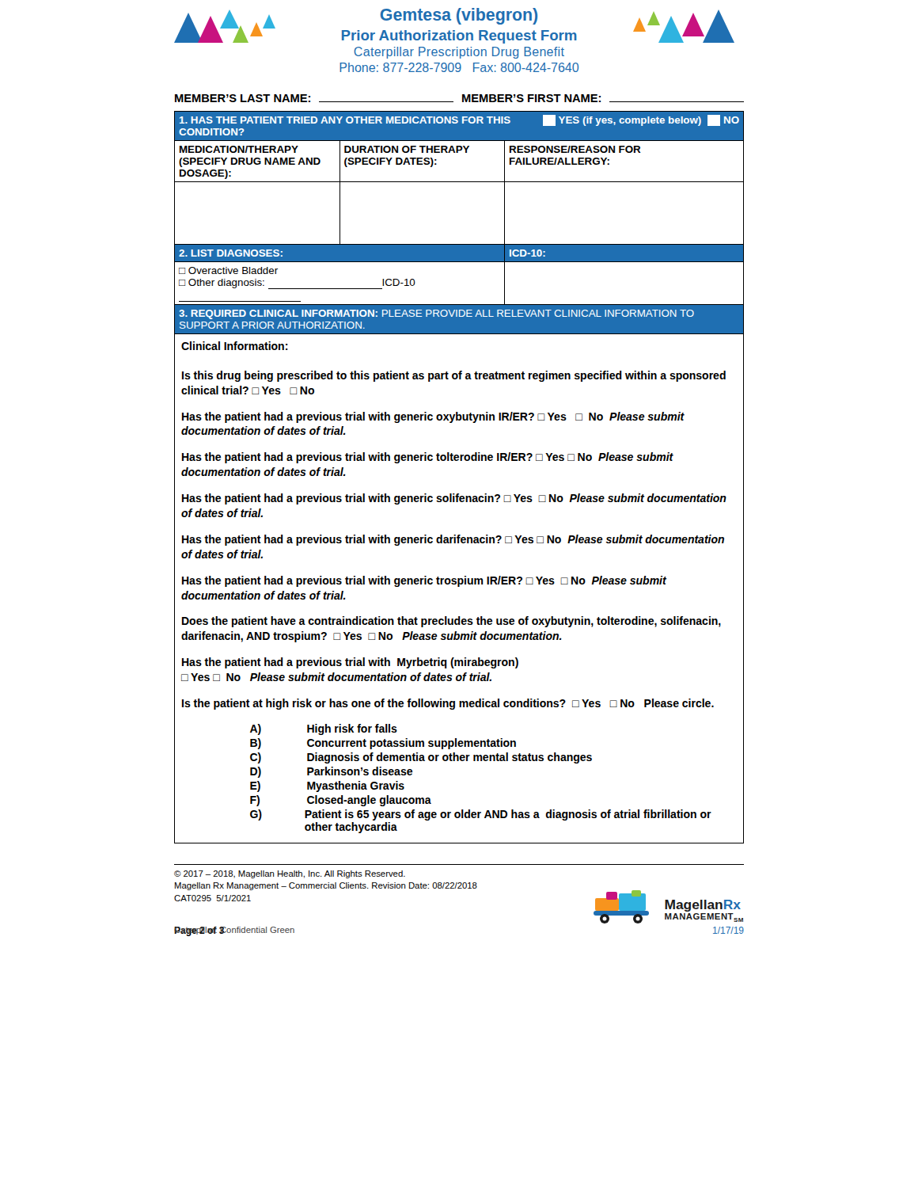Gemtesa (vibegron)
Prior Authorization Request Form
Caterpillar Prescription Drug Benefit
Phone: 877-228-7909 Fax: 800-424-7640
MEMBER’S LAST NAME: MEMBER’S FIRST NAME:
| / 1. HAS THE PATIENT TRIED ANY OTHER MEDICATIONS FOR THIS CONDITION? / YES (if yes, complete below) NO / |
| MEDICATION/THERAPY (SPECIFY DRUG NAME AND DOSAGE): | DURATION OF THERAPY (SPECIFY DATES): | RESPONSE/REASON FOR FAILURE/ALLERGY: |
| 2. LIST DIAGNOSES: | ICD-10: |
| □ Overactive Bladder □ Other diagnosis: ICD-10 | |
| 3. REQUIRED CLINICAL INFORMATION: PLEASE PROVIDE ALL RELEVANT CLINICAL INFORMATION TO SUPPORT A PRIOR AUTHORIZATION. |
Clinical Information:
Is this drug being prescribed to this patient as part of a treatment regimen specified within a sponsored clinical trial? □ Yes □ No
Has the patient had a previous trial with generic oxybutynin IR/ER? □ Yes □ No Please submit documentation of dates of trial.
Has the patient had a previous trial with generic tolterodine IR/ER? □ Yes □ No Please submit documentation of dates of trial.
Has the patient had a previous trial with generic solifenacin? □ Yes □ No Please submit documentation of dates of trial.
Has the patient had a previous trial with generic darifenacin? □ Yes □ No Please submit documentation of dates of trial.
Has the patient had a previous trial with generic trospium IR/ER? □ Yes □ No Please submit documentation of dates of trial.
Does the patient have a contraindication that precludes the use of oxybutynin, tolterodine, solifenacin, darifenacin, AND trospium? □ Yes □ No Please submit documentation.
Has the patient had a previous trial with Myrbetriq (mirabegron)
□ Yes □ No Please submit documentation of dates of trial.
Is the patient at high risk or has one of the following medical conditions? □ Yes □ No Please circle.
A) High risk for falls
B) Concurrent potassium supplementation
C) Diagnosis of dementia or other mental status changes
D) Parkinson’s disease
E) Myasthenia Gravis
F) Closed-angle glaucoma
G) Patient is 65 years of age or older AND has a diagnosis of atrial fibrillation or other tachycardia
© 2017 – 2018, Magellan Health, Inc. All Rights Reserved.
Magellan Rx Management – Commercial Clients. Revision Date: 08/22/2018
CAT0295 5/1/2021
Page 2 of 3
Caterpillar: Confidential Green
MagellanRx
MANAGEMENTSM
1/17/19